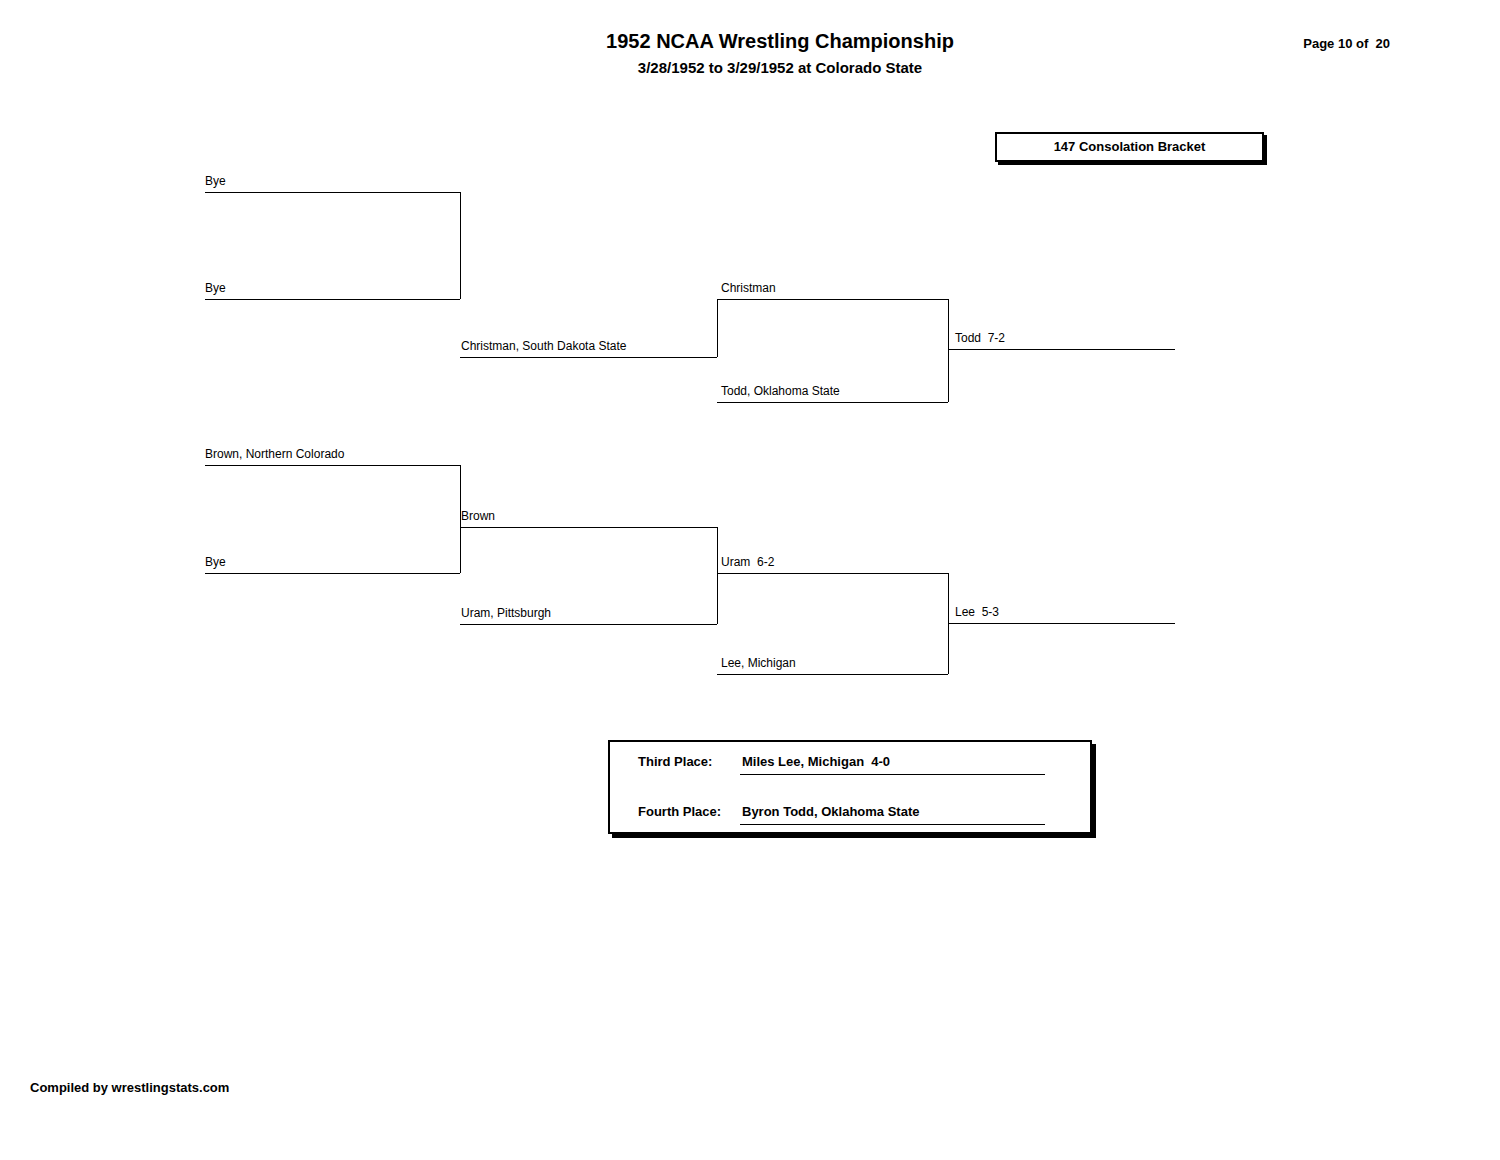1952 NCAA Wrestling Championship
3/28/1952 to 3/29/1952 at Colorado State
Page 10 of 20
147 Consolation Bracket
Bye
Bye
Christman, South Dakota State
Christman
Todd, Oklahoma State
Todd 7-2
Brown, Northern Colorado
Bye
Brown
Uram, Pittsburgh
Uram 6-2
Lee, Michigan
Lee 5-3
Third Place:
Miles Lee, Michigan 4-0
Fourth Place:
Byron Todd, Oklahoma State
Compiled by wrestlingstats.com